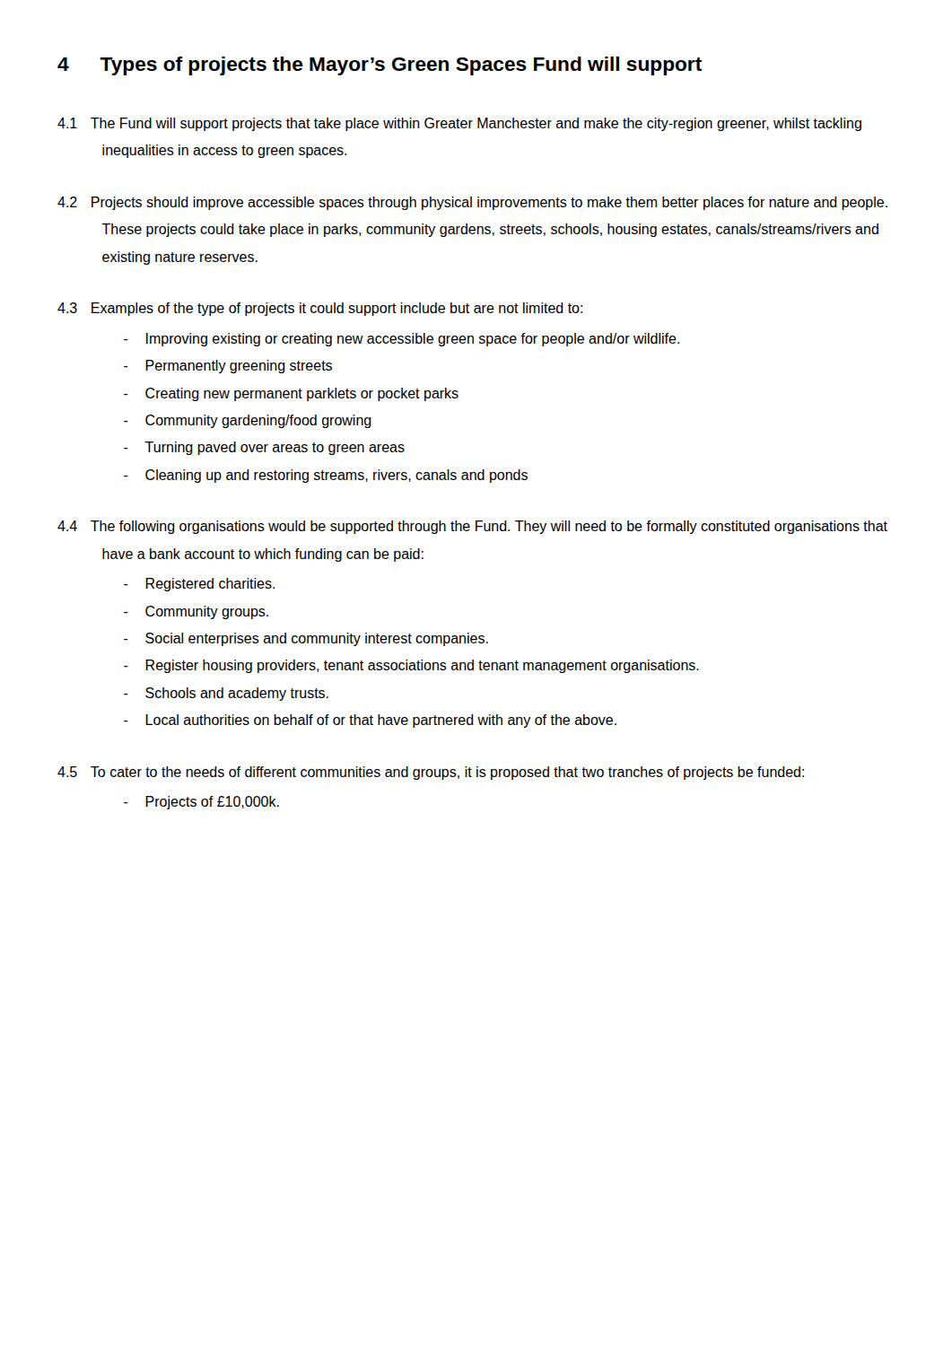4 Types of projects the Mayor’s Green Spaces Fund will support
4.1 The Fund will support projects that take place within Greater Manchester and make the city-region greener, whilst tackling inequalities in access to green spaces.
4.2 Projects should improve accessible spaces through physical improvements to make them better places for nature and people. These projects could take place in parks, community gardens, streets, schools, housing estates, canals/streams/rivers and existing nature reserves.
4.3 Examples of the type of projects it could support include but are not limited to:
Improving existing or creating new accessible green space for people and/or wildlife.
Permanently greening streets
Creating new permanent parklets or pocket parks
Community gardening/food growing
Turning paved over areas to green areas
Cleaning up and restoring streams, rivers, canals and ponds
4.4 The following organisations would be supported through the Fund. They will need to be formally constituted organisations that have a bank account to which funding can be paid:
Registered charities.
Community groups.
Social enterprises and community interest companies.
Register housing providers, tenant associations and tenant management organisations.
Schools and academy trusts.
Local authorities on behalf of or that have partnered with any of the above.
4.5 To cater to the needs of different communities and groups, it is proposed that two tranches of projects be funded:
Projects of £10,000k.